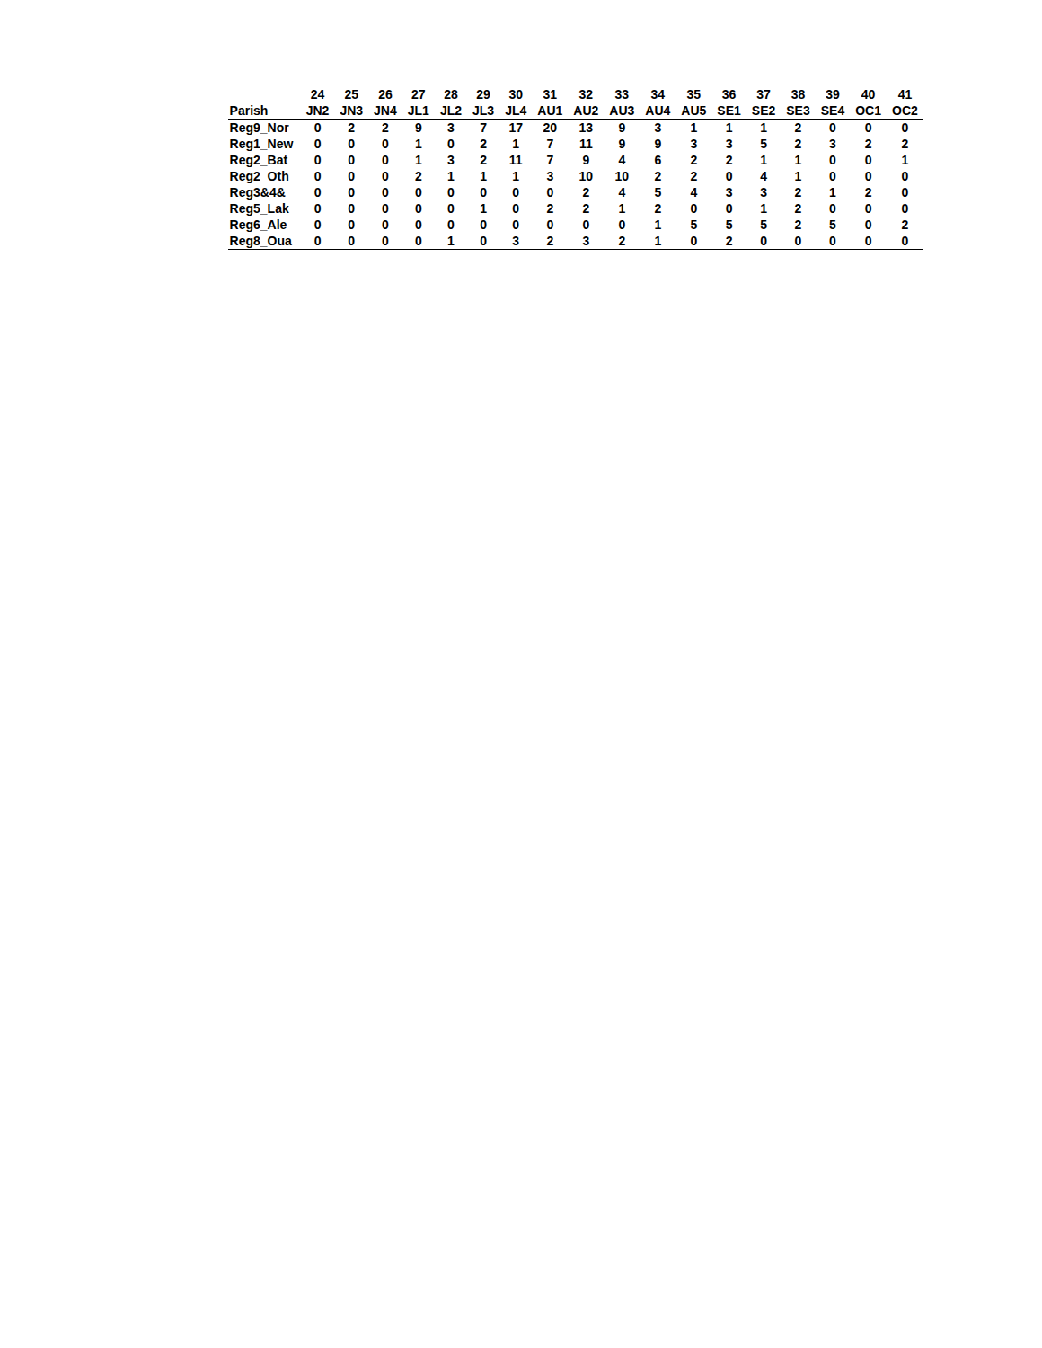| | 24 | 25 | 26 | 27 | 28 | 29 | 30 | 31 | 32 | 33 | 34 | 35 | 36 | 37 | 38 | 39 | 40 | 41 |
| --- | --- | --- | --- | --- | --- | --- | --- | --- | --- | --- | --- | --- | --- | --- | --- | --- | --- | --- |
| Parish | JN2 | JN3 | JN4 | JL1 | JL2 | JL3 | JL4 | AU1 | AU2 | AU3 | AU4 | AU5 | SE1 | SE2 | SE3 | SE4 | OC1 | OC2 |
| Reg9_Nor | 0 | 2 | 2 | 9 | 3 | 7 | 17 | 20 | 13 | 9 | 3 | 1 | 1 | 1 | 2 | 0 | 0 | 0 |
| Reg1_New | 0 | 0 | 0 | 1 | 0 | 2 | 1 | 7 | 11 | 9 | 9 | 3 | 3 | 5 | 2 | 3 | 2 | 2 |
| Reg2_Bat | 0 | 0 | 0 | 1 | 3 | 2 | 11 | 7 | 9 | 4 | 6 | 2 | 2 | 1 | 1 | 0 | 0 | 1 |
| Reg2_Oth | 0 | 0 | 0 | 2 | 1 | 1 | 1 | 3 | 10 | 10 | 2 | 2 | 0 | 4 | 1 | 0 | 0 | 0 |
| Reg3&4& | 0 | 0 | 0 | 0 | 0 | 0 | 0 | 0 | 2 | 4 | 5 | 4 | 3 | 3 | 2 | 1 | 2 | 0 |
| Reg5_Lak | 0 | 0 | 0 | 0 | 0 | 1 | 0 | 2 | 2 | 1 | 2 | 0 | 0 | 1 | 2 | 0 | 0 | 0 |
| Reg6_Ale | 0 | 0 | 0 | 0 | 0 | 0 | 0 | 0 | 0 | 0 | 1 | 5 | 5 | 5 | 2 | 5 | 0 | 2 |
| Reg8_Oua | 0 | 0 | 0 | 0 | 1 | 0 | 3 | 2 | 3 | 2 | 1 | 0 | 2 | 0 | 0 | 0 | 0 | 0 |